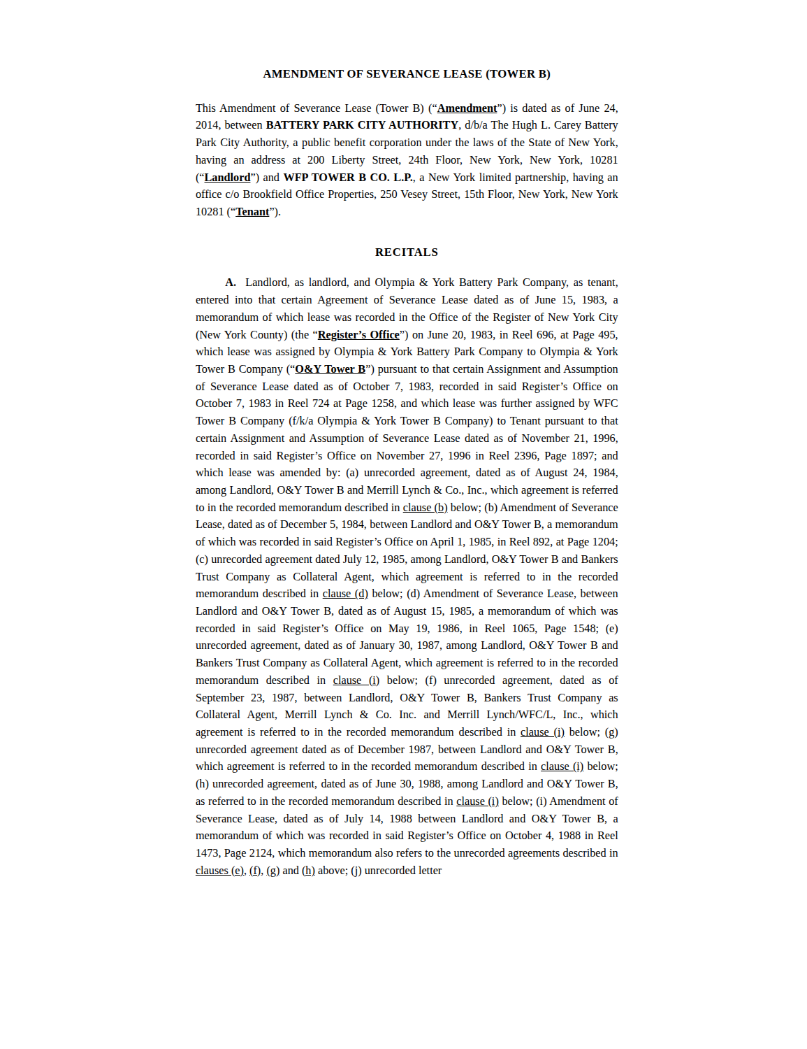Amendment of Severance Lease (Tower B)
This Amendment of Severance Lease (Tower B) (“Amendment”) is dated as of June 24, 2014, between BATTERY PARK CITY AUTHORITY, d/b/a The Hugh L. Carey Battery Park City Authority, a public benefit corporation under the laws of the State of New York, having an address at 200 Liberty Street, 24th Floor, New York, New York, 10281 (“Landlord”) and WFP TOWER B CO. L.P., a New York limited partnership, having an office c/o Brookfield Office Properties, 250 Vesey Street, 15th Floor, New York, New York 10281 (“Tenant”).
Recitals
A. Landlord, as landlord, and Olympia & York Battery Park Company, as tenant, entered into that certain Agreement of Severance Lease dated as of June 15, 1983, a memorandum of which lease was recorded in the Office of the Register of New York City (New York County) (the “Register’s Office”) on June 20, 1983, in Reel 696, at Page 495, which lease was assigned by Olympia & York Battery Park Company to Olympia & York Tower B Company (“O&Y Tower B”) pursuant to that certain Assignment and Assumption of Severance Lease dated as of October 7, 1983, recorded in said Register’s Office on October 7, 1983 in Reel 724 at Page 1258, and which lease was further assigned by WFC Tower B Company (f/k/a Olympia & York Tower B Company) to Tenant pursuant to that certain Assignment and Assumption of Severance Lease dated as of November 21, 1996, recorded in said Register’s Office on November 27, 1996 in Reel 2396, Page 1897; and which lease was amended by: (a) unrecorded agreement, dated as of August 24, 1984, among Landlord, O&Y Tower B and Merrill Lynch & Co., Inc., which agreement is referred to in the recorded memorandum described in clause (b) below; (b) Amendment of Severance Lease, dated as of December 5, 1984, between Landlord and O&Y Tower B, a memorandum of which was recorded in said Register’s Office on April 1, 1985, in Reel 892, at Page 1204; (c) unrecorded agreement dated July 12, 1985, among Landlord, O&Y Tower B and Bankers Trust Company as Collateral Agent, which agreement is referred to in the recorded memorandum described in clause (d) below; (d) Amendment of Severance Lease, between Landlord and O&Y Tower B, dated as of August 15, 1985, a memorandum of which was recorded in said Register’s Office on May 19, 1986, in Reel 1065, Page 1548; (e) unrecorded agreement, dated as of January 30, 1987, among Landlord, O&Y Tower B and Bankers Trust Company as Collateral Agent, which agreement is referred to in the recorded memorandum described in clause (i) below; (f) unrecorded agreement, dated as of September 23, 1987, between Landlord, O&Y Tower B, Bankers Trust Company as Collateral Agent, Merrill Lynch & Co. Inc. and Merrill Lynch/WFC/L, Inc., which agreement is referred to in the recorded memorandum described in clause (i) below; (g) unrecorded agreement dated as of December 1987, between Landlord and O&Y Tower B, which agreement is referred to in the recorded memorandum described in clause (i) below; (h) unrecorded agreement, dated as of June 30, 1988, among Landlord and O&Y Tower B, as referred to in the recorded memorandum described in clause (i) below; (i) Amendment of Severance Lease, dated as of July 14, 1988 between Landlord and O&Y Tower B, a memorandum of which was recorded in said Register’s Office on October 4, 1988 in Reel 1473, Page 2124, which memorandum also refers to the unrecorded agreements described in clauses (e), (f), (g) and (h) above; (j) unrecorded letter